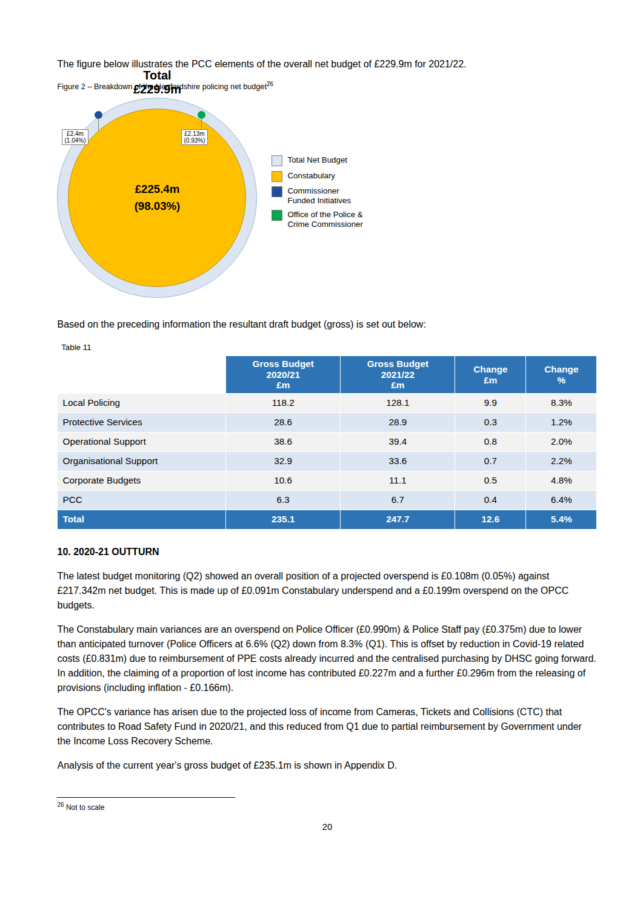The figure below illustrates the PCC elements of the overall net budget of £229.9m for 2021/22.
Figure 2 – Breakdown of the Hertfordshire policing net budget26
Total
£229.9m
£225.4m
(98.03%)
£2.4m
(1.04%)
£2.13m
(0.93%)
Total Net Budget
Constabulary
Commissioner
Funded Initiatives
Office of the Police &
Crime Commissioner
Based on the preceding information the resultant draft budget (gross) is set out below:
Table 11
| | Gross Budget 2020/21 £m | Gross Budget 2021/22 £m | Change £m | Change % |
| --- | --- | --- | --- | --- |
| Local Policing | 118.2 | 128.1 | 9.9 | 8.3% |
| Protective Services | 28.6 | 28.9 | 0.3 | 1.2% |
| Operational Support | 38.6 | 39.4 | 0.8 | 2.0% |
| Organisational Support | 32.9 | 33.6 | 0.7 | 2.2% |
| Corporate Budgets | 10.6 | 11.1 | 0.5 | 4.8% |
| PCC | 6.3 | 6.7 | 0.4 | 6.4% |
| Total | 235.1 | 247.7 | 12.6 | 5.4% |
10. 2020-21 OUTTURN
The latest budget monitoring (Q2) showed an overall position of a projected overspend is £0.108m (0.05%) against £217.342m net budget. This is made up of £0.091m Constabulary underspend and a £0.199m overspend on the OPCC budgets.
The Constabulary main variances are an overspend on Police Officer (£0.990m) & Police Staff pay (£0.375m) due to lower than anticipated turnover (Police Officers at 6.6% (Q2) down from 8.3% (Q1). This is offset by reduction in Covid-19 related costs (£0.831m) due to reimbursement of PPE costs already incurred and the centralised purchasing by DHSC going forward. In addition, the claiming of a proportion of lost income has contributed £0.227m and a further £0.296m from the releasing of provisions (including inflation - £0.166m).
The OPCC's variance has arisen due to the projected loss of income from Cameras, Tickets and Collisions (CTC) that contributes to Road Safety Fund in 2020/21, and this reduced from Q1 due to partial reimbursement by Government under the Income Loss Recovery Scheme.
Analysis of the current year's gross budget of £235.1m is shown in Appendix D.
26 Not to scale
20